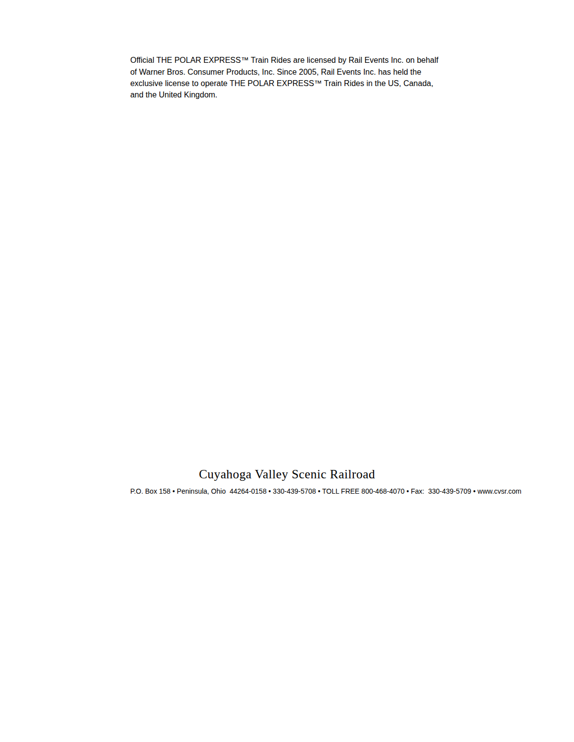Official THE POLAR EXPRESS™ Train Rides are licensed by Rail Events Inc. on behalf of Warner Bros. Consumer Products, Inc. Since 2005, Rail Events Inc. has held the exclusive license to operate THE POLAR EXPRESS™ Train Rides in the US, Canada, and the United Kingdom.
Cuyahoga Valley Scenic Railroad
P.O. Box 158 • Peninsula, Ohio 44264-0158 • 330-439-5708 • TOLL FREE 800-468-4070 • Fax: 330-439-5709 • www.cvsr.com